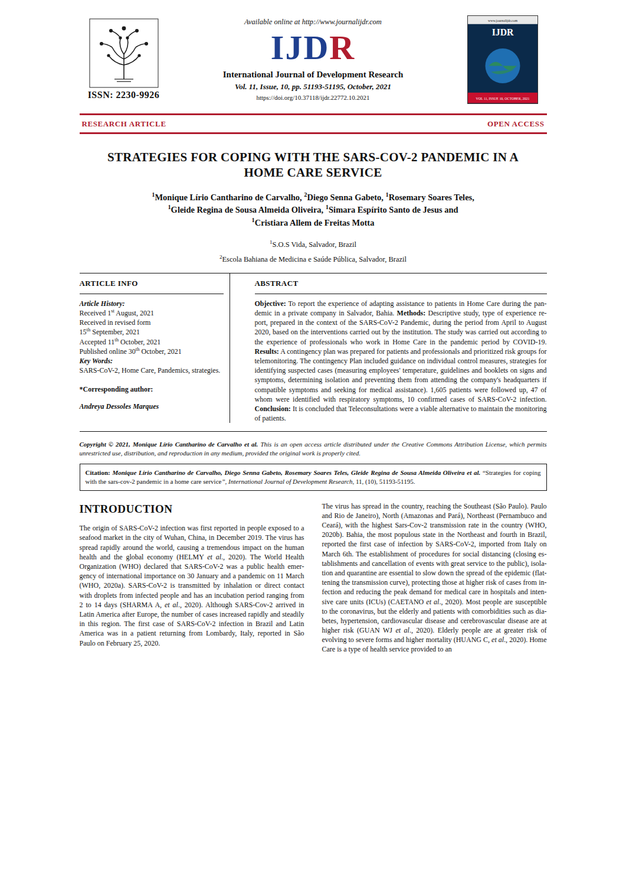ISSN: 2230-9926
Available online at http://www.journalijdr.com
IJDR
International Journal of Development Research
Vol. 11, Issue, 10, pp. 51193-51195, October, 2021
https://doi.org/10.37118/ijdr.22772.10.2021
www.journalijdr.com IJDR VOL 11, ISSUE 10, OCTOBER, 2021
RESEARCH ARTICLE
OPEN ACCESS
STRATEGIES FOR COPING WITH THE SARS-COV-2 PANDEMIC IN A
HOME CARE SERVICE
1Monique Lírio Cantharino de Carvalho, 2Diego Senna Gabeto, 1Rosemary Soares Teles,
1Gleide Regina de Sousa Almeida Oliveira, 1Simara Espírito Santo de Jesus and
1Cristiara Allem de Freitas Motta
1S.O.S Vida, Salvador, Brazil
2Escola Bahiana de Medicina e Saúde Pública, Salvador, Brazil
ARTICLE INFO
Article History:
Received 1st August, 2021
Received in revised form
15th September, 2021
Accepted 11th October, 2021
Published online 30th October, 2021
Key Words:
SARS-CoV-2, Home Care, Pandemics, strategies.
*Corresponding author:
Andreya Dessoles Marques
ABSTRACT
Objective: To report the experience of adapting assistance to patients in Home Care during the pandemic in a private company in Salvador, Bahia. Methods: Descriptive study, type of experience report, prepared in the context of the SARS-CoV-2 Pandemic, during the period from April to August 2020, based on the interventions carried out by the institution. The study was carried out according to the experience of professionals who work in Home Care in the pandemic period by COVID-19. Results: A contingency plan was prepared for patients and professionals and prioritized risk groups for telemonitoring. The contingency Plan included guidance on individual control measures, strategies for identifying suspected cases (measuring employees' temperature, guidelines and booklets on signs and symptoms, determining isolation and preventing them from attending the company's headquarters if compatible symptoms and seeking for medical assistance). 1,605 patients were followed up, 47 of whom were identified with respiratory symptoms, 10 confirmed cases of SARS-CoV-2 infection. Conclusion: It is concluded that Teleconsultations were a viable alternative to maintain the monitoring of patients.
Copyright © 2021, Monique Lírio Cantharino de Carvalho et al. This is an open access article distributed under the Creative Commons Attribution License, which permits unrestricted use, distribution, and reproduction in any medium, provided the original work is properly cited.
Citation: Monique Lírio Cantharino de Carvalho, Diego Senna Gabeto, Rosemary Soares Teles, Gleide Regina de Sousa Almeida Oliveira et al. “Strategies for coping with the sars-cov-2 pandemic in a home care service”, International Journal of Development Research, 11, (10), 51193-51195.
INTRODUCTION
The origin of SARS-CoV-2 infection was first reported in people exposed to a seafood market in the city of Wuhan, China, in December 2019. The virus has spread rapidly around the world, causing a tremendous impact on the human health and the global economy (HELMY et al., 2020). The World Health Organization (WHO) declared that SARS-CoV-2 was a public health emergency of international importance on 30 January and a pandemic on 11 March (WHO, 2020a). SARS-CoV-2 is transmitted by inhalation or direct contact with droplets from infected people and has an incubation period ranging from 2 to 14 days (SHARMA A, et al., 2020). Although SARS-Cov-2 arrived in Latin America after Europe, the number of cases increased rapidly and steadily in this region. The first case of SARS-CoV-2 infection in Brazil and Latin America was in a patient returning from Lombardy, Italy, reported in São Paulo on February 25, 2020.
The virus has spread in the country, reaching the Southeast (São Paulo). Paulo and Rio de Janeiro), North (Amazonas and Pará), Northeast (Pernambuco and Ceará), with the highest Sars-Cov-2 transmission rate in the country (WHO, 2020b). Bahia, the most populous state in the Northeast and fourth in Brazil, reported the first case of infection by SARS-CoV-2, imported from Italy on March 6th. The establishment of procedures for social distancing (closing establishments and cancellation of events with great service to the public), isolation and quarantine are essential to slow down the spread of the epidemic (flattening the transmission curve), protecting those at higher risk of cases from infection and reducing the peak demand for medical care in hospitals and intensive care units (ICUs) (CAETANO et al., 2020). Most people are susceptible to the coronavirus, but the elderly and patients with comorbidities such as diabetes, hypertension, cardiovascular disease and cerebrovascular disease are at higher risk (GUAN WJ et al., 2020). Elderly people are at greater risk of evolving to severe forms and higher mortality (HUANG C, et al., 2020). Home Care is a type of health service provided to an